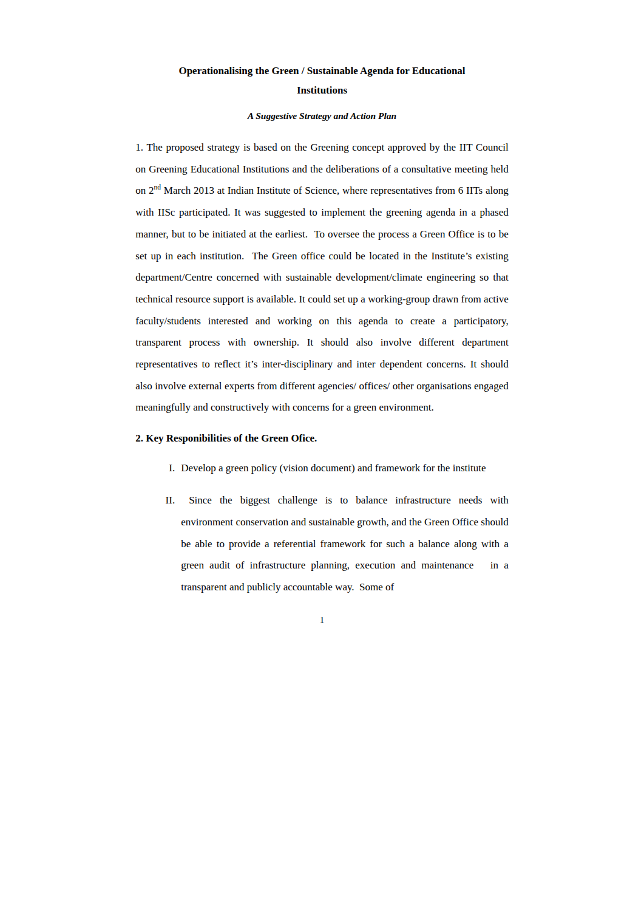Operationalising the Green / Sustainable Agenda for Educational Institutions
A Suggestive Strategy and Action Plan
1. The proposed strategy is based on the Greening concept approved by the IIT Council on Greening Educational Institutions and the deliberations of a consultative meeting held on 2nd March 2013 at Indian Institute of Science, where representatives from 6 IITs along with IISc participated. It was suggested to implement the greening agenda in a phased manner, but to be initiated at the earliest. To oversee the process a Green Office is to be set up in each institution. The Green office could be located in the Institute’s existing department/Centre concerned with sustainable development/climate engineering so that technical resource support is available. It could set up a working-group drawn from active faculty/students interested and working on this agenda to create a participatory, transparent process with ownership. It should also involve different department representatives to reflect it’s inter-disciplinary and inter dependent concerns. It should also involve external experts from different agencies/ offices/ other organisations engaged meaningfully and constructively with concerns for a green environment.
2. Key Responibilities of the Green Ofice.
Develop a green policy (vision document) and framework for the institute
Since the biggest challenge is to balance infrastructure needs with environment conservation and sustainable growth, and the Green Office should be able to provide a referential framework for such a balance along with a green audit of infrastructure planning, execution and maintenance in a transparent and publicly accountable way. Some of
1